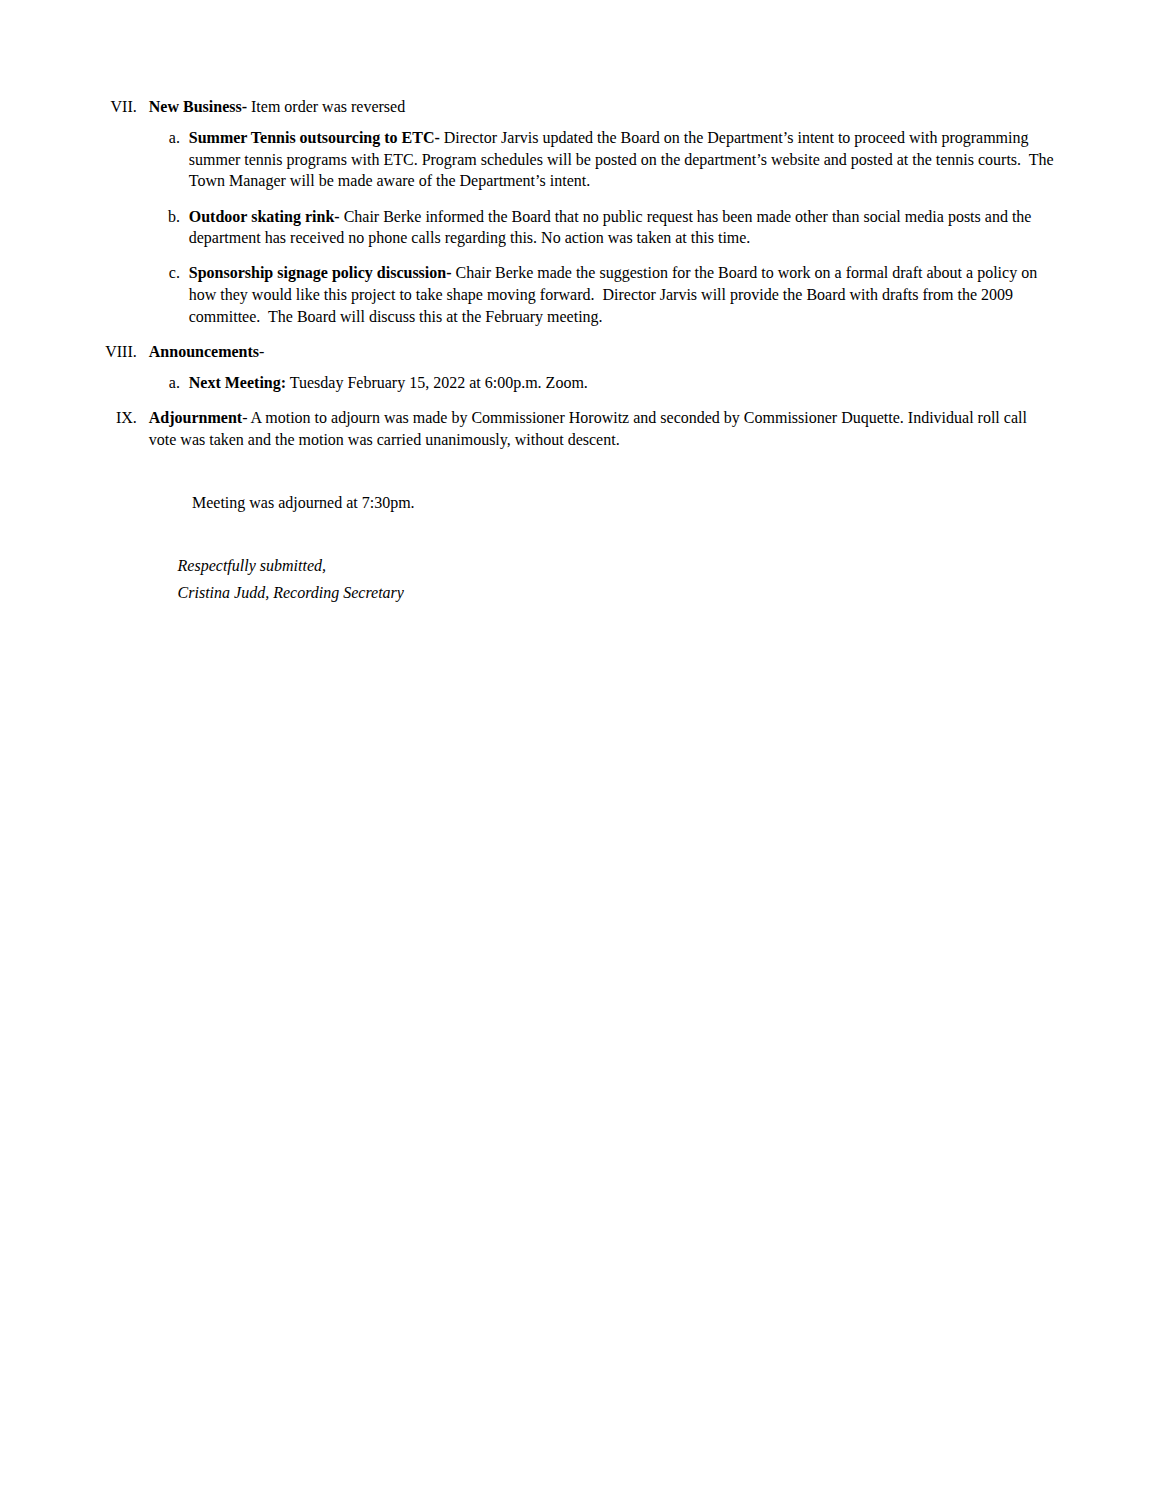New Business- Item order was reversed
Summer Tennis outsourcing to ETC- Director Jarvis updated the Board on the Department’s intent to proceed with programming summer tennis programs with ETC. Program schedules will be posted on the department’s website and posted at the tennis courts. The Town Manager will be made aware of the Department’s intent.
Outdoor skating rink- Chair Berke informed the Board that no public request has been made other than social media posts and the department has received no phone calls regarding this. No action was taken at this time.
Sponsorship signage policy discussion- Chair Berke made the suggestion for the Board to work on a formal draft about a policy on how they would like this project to take shape moving forward. Director Jarvis will provide the Board with drafts from the 2009 committee. The Board will discuss this at the February meeting.
Announcements-
Next Meeting: Tuesday February 15, 2022 at 6:00p.m. Zoom.
Adjournment- A motion to adjourn was made by Commissioner Horowitz and seconded by Commissioner Duquette. Individual roll call vote was taken and the motion was carried unanimously, without descent.
Meeting was adjourned at 7:30pm.
Respectfully submitted,
Cristina Judd, Recording Secretary